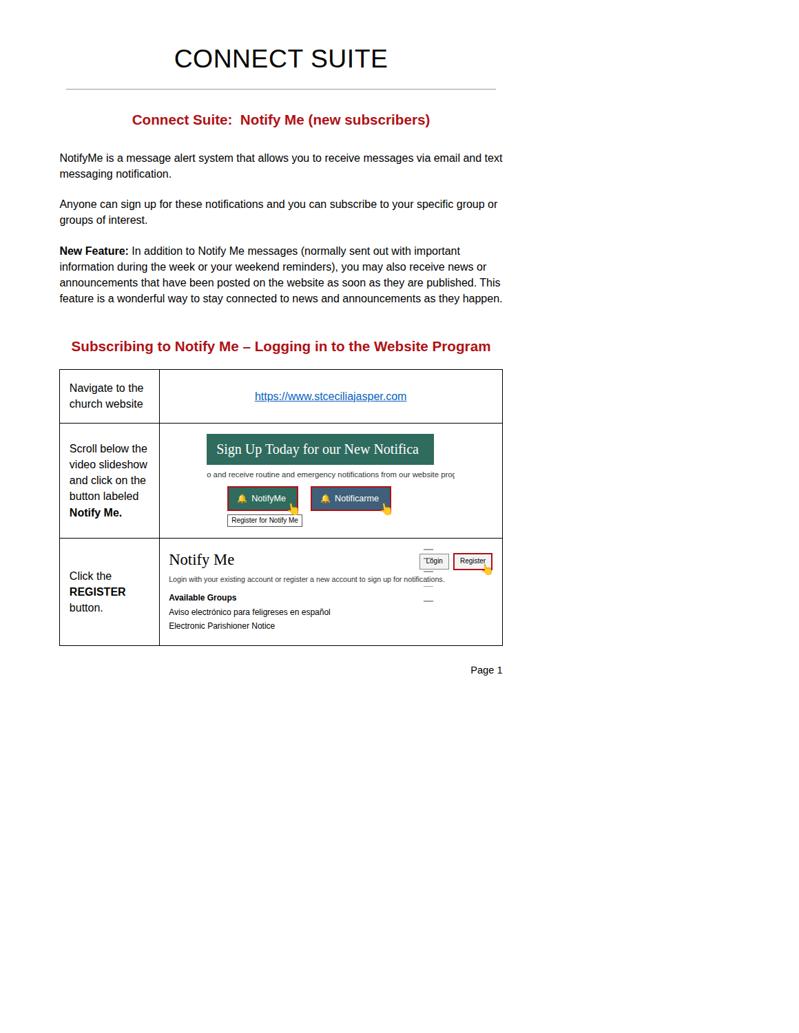CONNECT SUITE
Connect Suite: Notify Me (new subscribers)
NotifyMe is a message alert system that allows you to receive messages via email and text messaging notification.
Anyone can sign up for these notifications and you can subscribe to your specific group or groups of interest.
New Feature: In addition to Notify Me messages (normally sent out with important information during the week or your weekend reminders), you may also receive news or announcements that have been posted on the website as soon as they are published. This feature is a wonderful way to stay connected to news and announcements as they happen.
Subscribing to Notify Me – Logging in to the Website Program
| Navigate to the church website | https://www.stceciliajasper.com |
| Scroll below the video slideshow and click on the button labeled Notify Me. | Sign Up Today for our New Notifica o and receive routine and emergency notifications from our website program. You may NotifyMe 👆 Notificarme 👆 Register for Notify Me |
| Click the REGISTER button. | Login Register 👆 Notify Me Login with your existing account or register a new account to sign up for notifications. Available Groups Aviso electrónico para feligreses en español Electronic Parishioner Notice |
Page 1